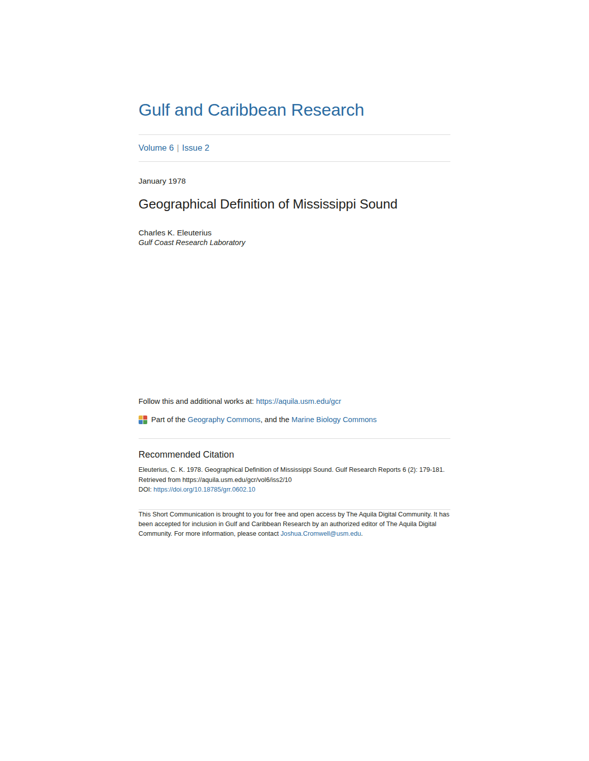Gulf and Caribbean Research
Volume 6|Issue 2
January 1978
Geographical Definition of Mississippi Sound
Charles K. Eleuterius
Gulf Coast Research Laboratory
Follow this and additional works at: https://aquila.usm.edu/gcr
Part of the Geography Commons, and the Marine Biology Commons
Recommended Citation
Eleuterius, C. K. 1978. Geographical Definition of Mississippi Sound. Gulf Research Reports 6 (2): 179-181.
Retrieved from https://aquila.usm.edu/gcr/vol6/iss2/10
DOI: https://doi.org/10.18785/grr.0602.10
This Short Communication is brought to you for free and open access by The Aquila Digital Community. It has been accepted for inclusion in Gulf and Caribbean Research by an authorized editor of The Aquila Digital Community. For more information, please contact Joshua.Cromwell@usm.edu.